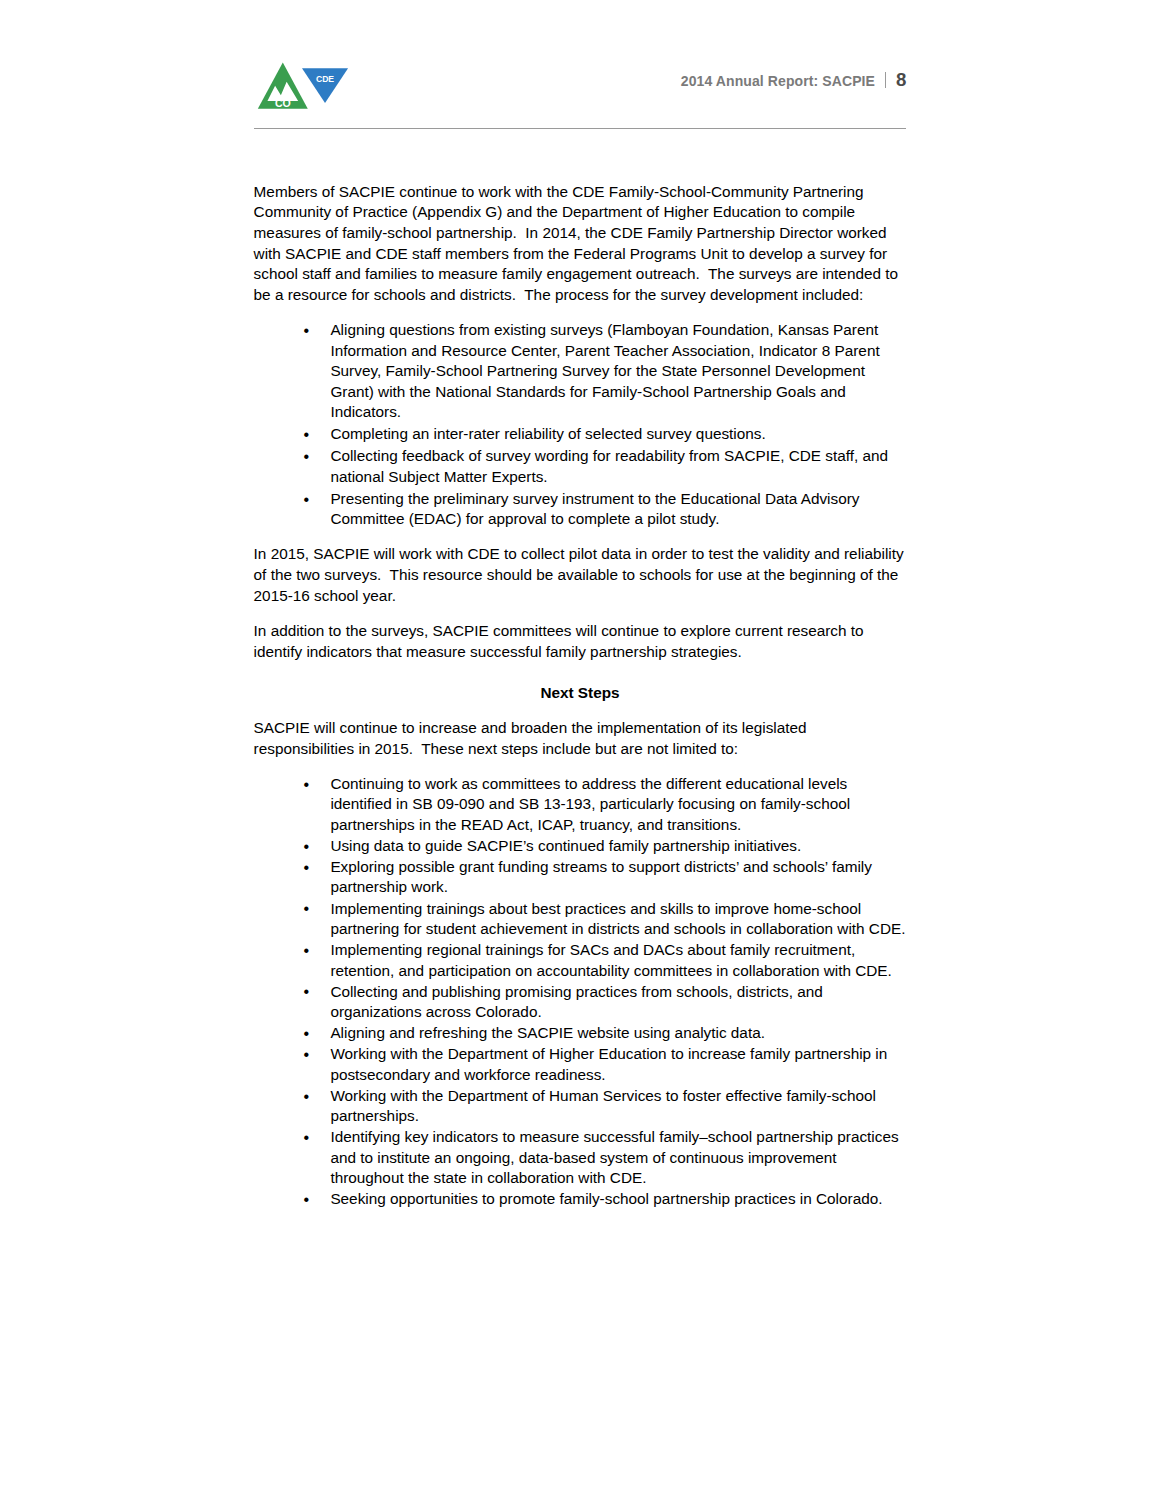CO CDE
2014 Annual Report: SACPIE 8
Members of SACPIE continue to work with the CDE Family-School-Community Partnering Community of Practice (Appendix G) and the Department of Higher Education to compile measures of family-school partnership. In 2014, the CDE Family Partnership Director worked with SACPIE and CDE staff members from the Federal Programs Unit to develop a survey for school staff and families to measure family engagement outreach. The surveys are intended to be a resource for schools and districts. The process for the survey development included:
Aligning questions from existing surveys (Flamboyan Foundation, Kansas Parent Information and Resource Center, Parent Teacher Association, Indicator 8 Parent Survey, Family-School Partnering Survey for the State Personnel Development Grant) with the National Standards for Family-School Partnership Goals and Indicators.
Completing an inter-rater reliability of selected survey questions.
Collecting feedback of survey wording for readability from SACPIE, CDE staff, and national Subject Matter Experts.
Presenting the preliminary survey instrument to the Educational Data Advisory Committee (EDAC) for approval to complete a pilot study.
In 2015, SACPIE will work with CDE to collect pilot data in order to test the validity and reliability of the two surveys. This resource should be available to schools for use at the beginning of the 2015-16 school year.
In addition to the surveys, SACPIE committees will continue to explore current research to identify indicators that measure successful family partnership strategies.
Next Steps
SACPIE will continue to increase and broaden the implementation of its legislated responsibilities in 2015. These next steps include but are not limited to:
Continuing to work as committees to address the different educational levels identified in SB 09-090 and SB 13-193, particularly focusing on family-school partnerships in the READ Act, ICAP, truancy, and transitions.
Using data to guide SACPIE’s continued family partnership initiatives.
Exploring possible grant funding streams to support districts’ and schools’ family partnership work.
Implementing trainings about best practices and skills to improve home-school partnering for student achievement in districts and schools in collaboration with CDE.
Implementing regional trainings for SACs and DACs about family recruitment, retention, and participation on accountability committees in collaboration with CDE.
Collecting and publishing promising practices from schools, districts, and organizations across Colorado.
Aligning and refreshing the SACPIE website using analytic data.
Working with the Department of Higher Education to increase family partnership in postsecondary and workforce readiness.
Working with the Department of Human Services to foster effective family-school partnerships.
Identifying key indicators to measure successful family–school partnership practices and to institute an ongoing, data-based system of continuous improvement throughout the state in collaboration with CDE.
Seeking opportunities to promote family-school partnership practices in Colorado.